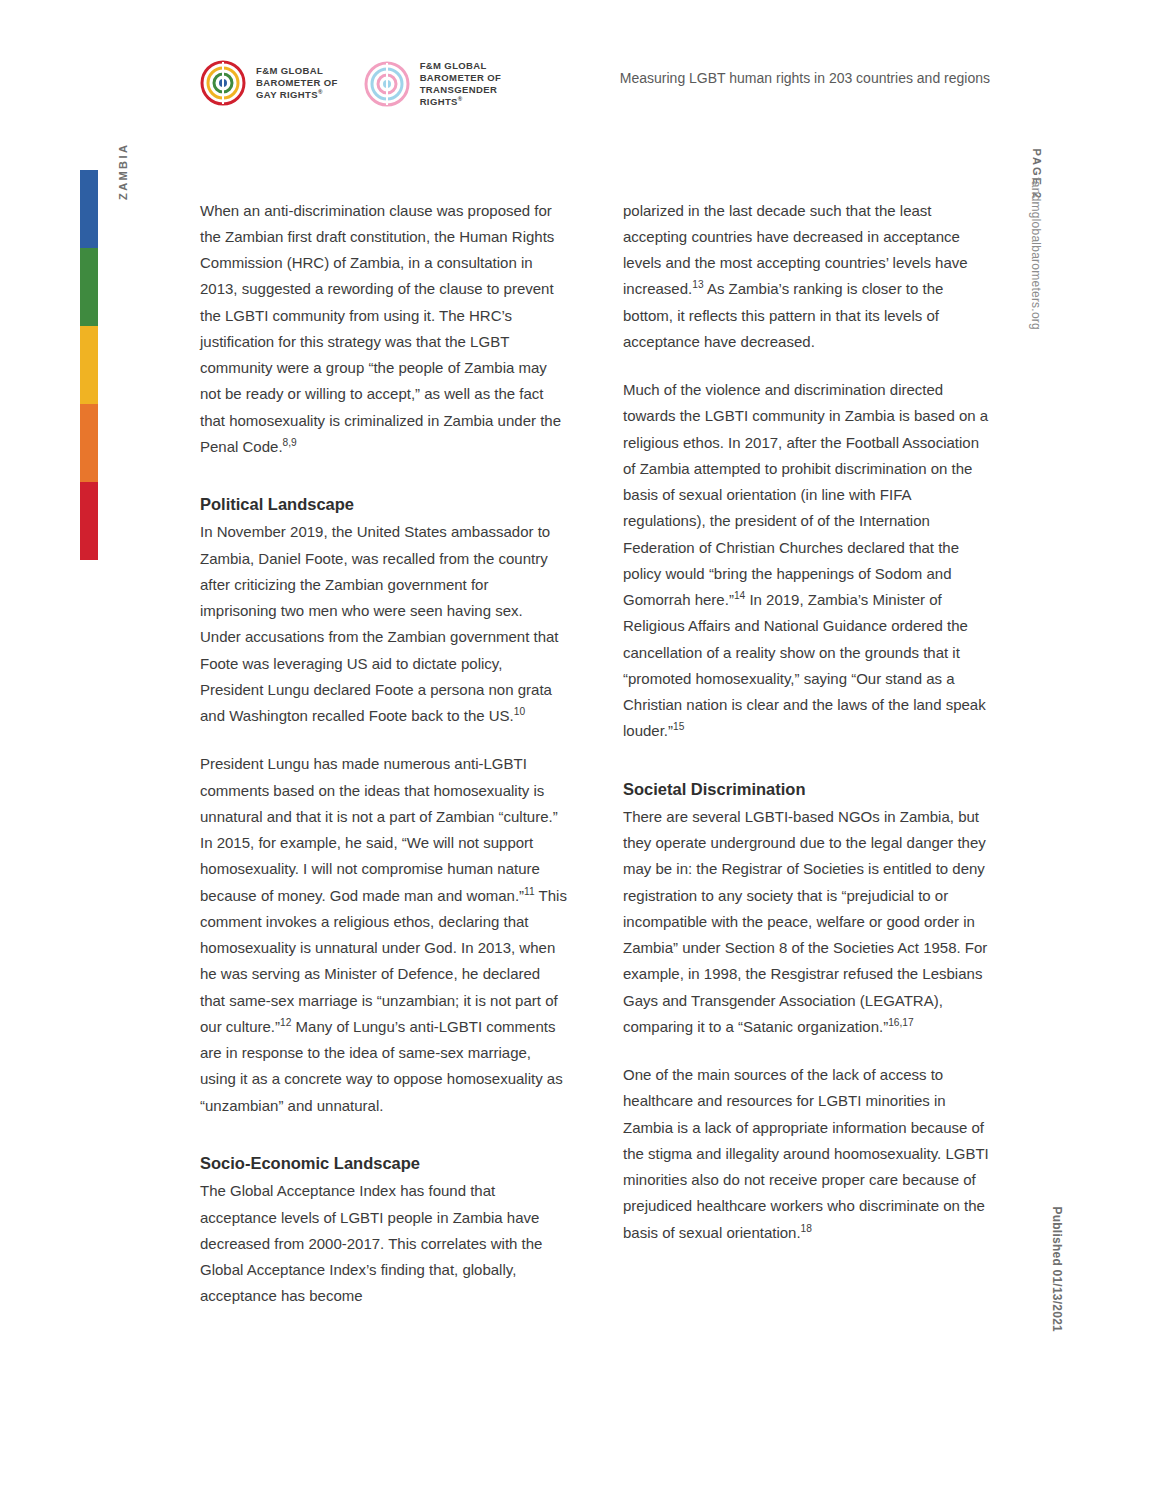Zambia
Page 2
fandmglobalbarometers.org
Published 01/13/2021
F&M Global Barometer of Gay Rights®
F&M Global Barometer of Transgender Rights®
Measuring LGBT human rights in 203 countries and regions
When an anti-discrimination clause was proposed for the Zambian first draft constitution, the Human Rights Commission (HRC) of Zambia, in a consultation in 2013, suggested a rewording of the clause to prevent the LGBTI community from using it. The HRC’s justification for this strategy was that the LGBT community were a group “the people of Zambia may not be ready or willing to accept,” as well as the fact that homosexuality is criminalized in Zambia under the Penal Code.8,9
Political Landscape
In November 2019, the United States ambassador to Zambia, Daniel Foote, was recalled from the country after criticizing the Zambian government for imprisoning two men who were seen having sex. Under accusations from the Zambian government that Foote was leveraging US aid to dictate policy, President Lungu declared Foote a persona non grata and Washington recalled Foote back to the US.10
President Lungu has made numerous anti-LGBTI comments based on the ideas that homosexuality is unnatural and that it is not a part of Zambian “culture.” In 2015, for example, he said, “We will not support homosexuality. I will not compromise human nature because of money. God made man and woman.”11 This comment invokes a religious ethos, declaring that homosexuality is unnatural under God. In 2013, when he was serving as Minister of Defence, he declared that same-sex marriage is “unzambian; it is not part of our culture.”12 Many of Lungu’s anti-LGBTI comments are in response to the idea of same-sex marriage, using it as a concrete way to oppose homosexuality as “unzambian” and unnatural.
Socio-Economic Landscape
The Global Acceptance Index has found that acceptance levels of LGBTI people in Zambia have decreased from 2000-2017. This correlates with the Global Acceptance Index’s finding that, globally, acceptance has become
polarized in the last decade such that the least accepting countries have decreased in acceptance levels and the most accepting countries’ levels have increased.13 As Zambia’s ranking is closer to the bottom, it reflects this pattern in that its levels of acceptance have decreased.
Much of the violence and discrimination directed towards the LGBTI community in Zambia is based on a religious ethos. In 2017, after the Football Association of Zambia attempted to prohibit discrimination on the basis of sexual orientation (in line with FIFA regulations), the president of of the Internation Federation of Christian Churches declared that the policy would “bring the happenings of Sodom and Gomorrah here.”14 In 2019, Zambia’s Minister of Religious Affairs and National Guidance ordered the cancellation of a reality show on the grounds that it “promoted homosexuality,” saying “Our stand as a Christian nation is clear and the laws of the land speak louder.”15
Societal Discrimination
There are several LGBTI-based NGOs in Zambia, but they operate underground due to the legal danger they may be in: the Registrar of Societies is entitled to deny registration to any society that is “prejudicial to or incompatible with the peace, welfare or good order in Zambia” under Section 8 of the Societies Act 1958. For example, in 1998, the Resgistrar refused the Lesbians Gays and Transgender Association (LEGATRA), comparing it to a “Satanic organization.”16,17
One of the main sources of the lack of access to healthcare and resources for LGBTI minorities in Zambia is a lack of appropriate information because of the stigma and illegality around hoomosexuality. LGBTI minorities also do not receive proper care because of prejudiced healthcare workers who discriminate on the basis of sexual orientation.18